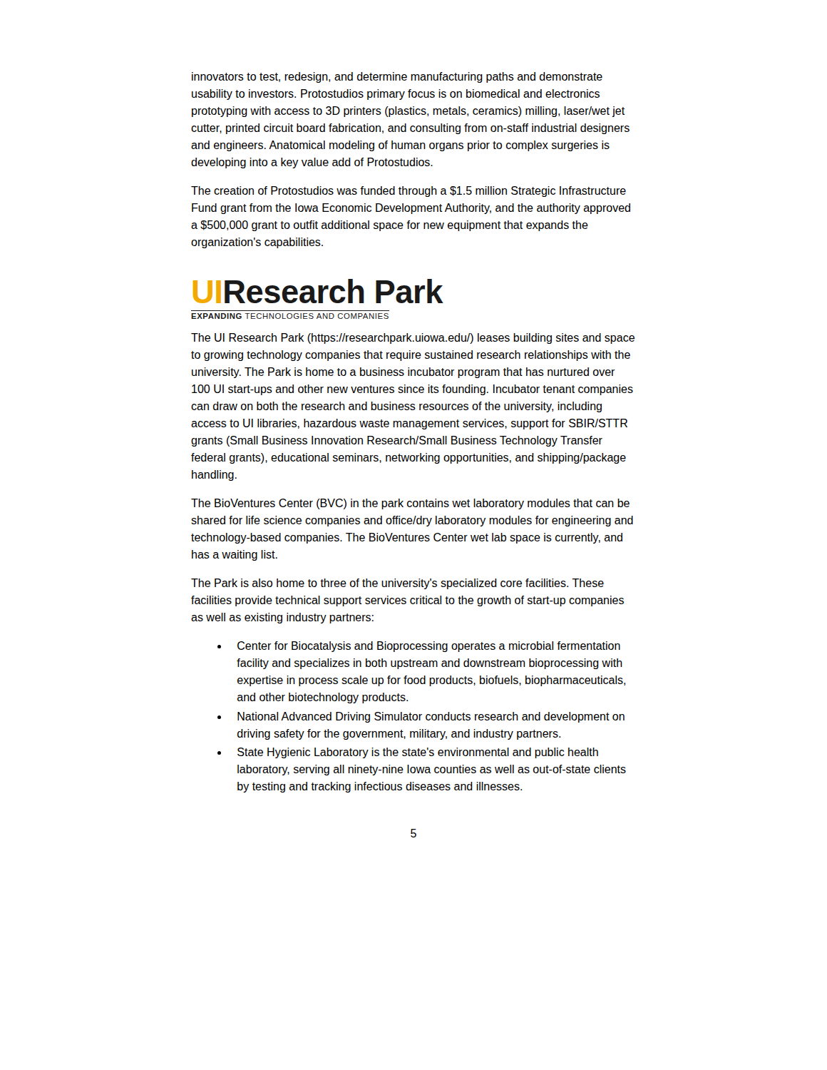innovators to test, redesign, and determine manufacturing paths and demonstrate usability to investors. Protostudios primary focus is on biomedical and electronics prototyping with access to 3D printers (plastics, metals, ceramics) milling, laser/wet jet cutter, printed circuit board fabrication, and consulting from on-staff industrial designers and engineers. Anatomical modeling of human organs prior to complex surgeries is developing into a key value add of Protostudios.
The creation of Protostudios was funded through a $1.5 million Strategic Infrastructure Fund grant from the Iowa Economic Development Authority, and the authority approved a $500,000 grant to outfit additional space for new equipment that expands the organization's capabilities.
UI Research Park
EXPANDING TECHNOLOGIES AND COMPANIES
The UI Research Park (https://researchpark.uiowa.edu/) leases building sites and space to growing technology companies that require sustained research relationships with the university. The Park is home to a business incubator program that has nurtured over 100 UI start-ups and other new ventures since its founding. Incubator tenant companies can draw on both the research and business resources of the university, including access to UI libraries, hazardous waste management services, support for SBIR/STTR grants (Small Business Innovation Research/Small Business Technology Transfer federal grants), educational seminars, networking opportunities, and shipping/package handling.
The BioVentures Center (BVC) in the park contains wet laboratory modules that can be shared for life science companies and office/dry laboratory modules for engineering and technology-based companies. The BioVentures Center wet lab space is currently, and has a waiting list.
The Park is also home to three of the university's specialized core facilities. These facilities provide technical support services critical to the growth of start-up companies as well as existing industry partners:
Center for Biocatalysis and Bioprocessing operates a microbial fermentation facility and specializes in both upstream and downstream bioprocessing with expertise in process scale up for food products, biofuels, biopharmaceuticals, and other biotechnology products.
National Advanced Driving Simulator conducts research and development on driving safety for the government, military, and industry partners.
State Hygienic Laboratory is the state's environmental and public health laboratory, serving all ninety-nine Iowa counties as well as out-of-state clients by testing and tracking infectious diseases and illnesses.
5